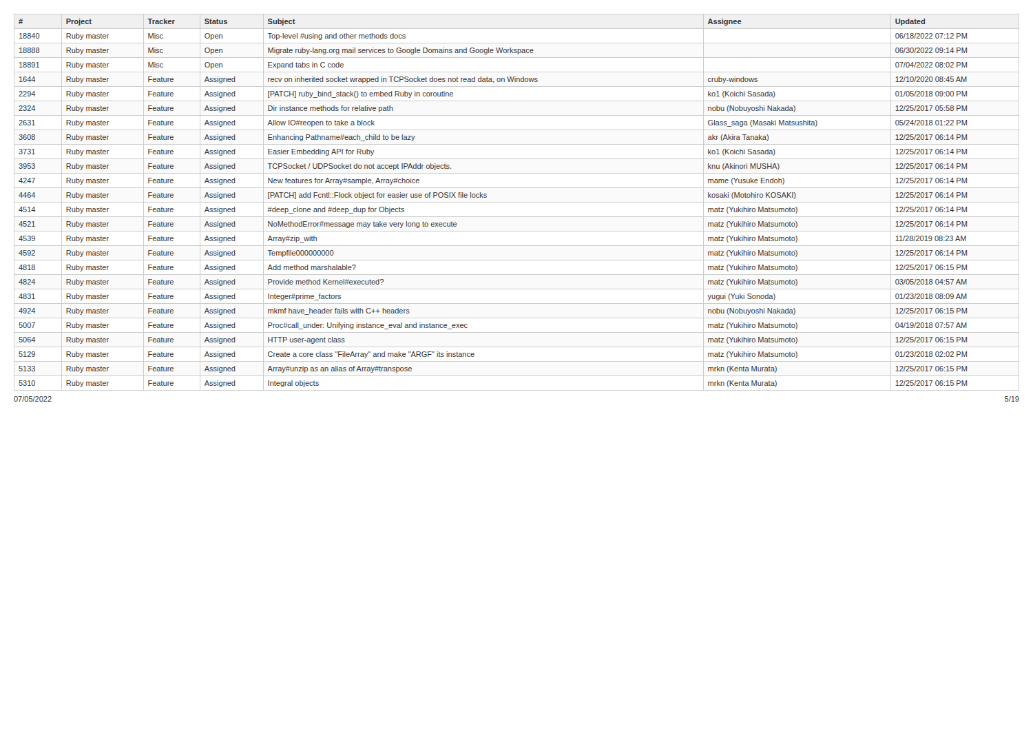| # | Project | Tracker | Status | Subject | Assignee | Updated |
| --- | --- | --- | --- | --- | --- | --- |
| 18840 | Ruby master | Misc | Open | Top-level #using and other methods docs | | 06/18/2022 07:12 PM |
| 18888 | Ruby master | Misc | Open | Migrate ruby-lang.org mail services to Google Domains and Google Workspace | | 06/30/2022 09:14 PM |
| 18891 | Ruby master | Misc | Open | Expand tabs in C code | | 07/04/2022 08:02 PM |
| 1644 | Ruby master | Feature | Assigned | recv on inherited socket wrapped in TCPSocket does not read data, on Windows | cruby-windows | 12/10/2020 08:45 AM |
| 2294 | Ruby master | Feature | Assigned | [PATCH] ruby_bind_stack() to embed Ruby in coroutine | ko1 (Koichi Sasada) | 01/05/2018 09:00 PM |
| 2324 | Ruby master | Feature | Assigned | Dir instance methods for relative path | nobu (Nobuyoshi Nakada) | 12/25/2017 05:58 PM |
| 2631 | Ruby master | Feature | Assigned | Allow IO#reopen to take a block | Glass_saga (Masaki Matsushita) | 05/24/2018 01:22 PM |
| 3608 | Ruby master | Feature | Assigned | Enhancing Pathname#each_child to be lazy | akr (Akira Tanaka) | 12/25/2017 06:14 PM |
| 3731 | Ruby master | Feature | Assigned | Easier Embedding API for Ruby | ko1 (Koichi Sasada) | 12/25/2017 06:14 PM |
| 3953 | Ruby master | Feature | Assigned | TCPSocket / UDPSocket do not accept IPAddr objects. | knu (Akinori MUSHA) | 12/25/2017 06:14 PM |
| 4247 | Ruby master | Feature | Assigned | New features for Array#sample, Array#choice | mame (Yusuke Endoh) | 12/25/2017 06:14 PM |
| 4464 | Ruby master | Feature | Assigned | [PATCH] add Fcntl::Flock object for easier use of POSIX file locks | kosaki (Motohiro KOSAKI) | 12/25/2017 06:14 PM |
| 4514 | Ruby master | Feature | Assigned | #deep_clone and #deep_dup for Objects | matz (Yukihiro Matsumoto) | 12/25/2017 06:14 PM |
| 4521 | Ruby master | Feature | Assigned | NoMethodError#message may take very long to execute | matz (Yukihiro Matsumoto) | 12/25/2017 06:14 PM |
| 4539 | Ruby master | Feature | Assigned | Array#zip_with | matz (Yukihiro Matsumoto) | 11/28/2019 08:23 AM |
| 4592 | Ruby master | Feature | Assigned | Tempfile000000000 | matz (Yukihiro Matsumoto) | 12/25/2017 06:14 PM |
| 4818 | Ruby master | Feature | Assigned | Add method marshalable? | matz (Yukihiro Matsumoto) | 12/25/2017 06:15 PM |
| 4824 | Ruby master | Feature | Assigned | Provide method Kernel#executed? | matz (Yukihiro Matsumoto) | 03/05/2018 04:57 AM |
| 4831 | Ruby master | Feature | Assigned | Integer#prime_factors | yugui (Yuki Sonoda) | 01/23/2018 08:09 AM |
| 4924 | Ruby master | Feature | Assigned | mkmf have_header fails with C++ headers | nobu (Nobuyoshi Nakada) | 12/25/2017 06:15 PM |
| 5007 | Ruby master | Feature | Assigned | Proc#call_under: Unifying instance_eval and instance_exec | matz (Yukihiro Matsumoto) | 04/19/2018 07:57 AM |
| 5064 | Ruby master | Feature | Assigned | HTTP user-agent class | matz (Yukihiro Matsumoto) | 12/25/2017 06:15 PM |
| 5129 | Ruby master | Feature | Assigned | Create a core class "FileArray" and make "ARGF" its instance | matz (Yukihiro Matsumoto) | 01/23/2018 02:02 PM |
| 5133 | Ruby master | Feature | Assigned | Array#unzip as an alias of Array#transpose | mrkn (Kenta Murata) | 12/25/2017 06:15 PM |
| 5310 | Ruby master | Feature | Assigned | Integral objects | mrkn (Kenta Murata) | 12/25/2017 06:15 PM |
07/05/2022 5/19